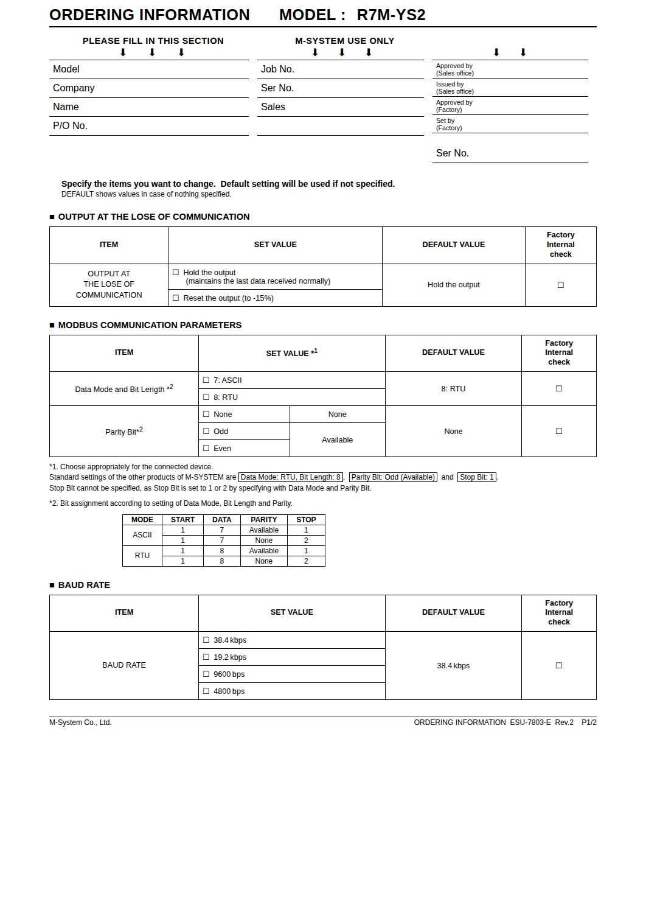ORDERING INFORMATION MODEL : R7M-YS2
PLEASE FILL IN THIS SECTION
⬇⬇⬇
Model
Company
Name
P/O No.
M-SYSTEM USE ONLY
⬇⬇⬇
Job No.
Ser No.
Sales
⬇⬇
Approved by
(Sales office)
Issued by
(Sales office)
Approved by
(Factory)
Set by
(Factory)
Ser No.
Specify the items you want to change. Default setting will be used if not specified.
DEFAULT shows values in case of nothing specified.
OUTPUT AT THE LOSE OF COMMUNICATION
| ITEM | SET VALUE | DEFAULT VALUE | Factory Internal check |
| --- | --- | --- | --- |
| OUTPUT AT THE LOSE OF COMMUNICATION | ☐ Hold the output (maintains the last data received normally) | Hold the output | ☐ |
| ☐ Reset the output (to -15%) |
MODBUS COMMUNICATION PARAMETERS
| ITEM | SET VALUE * 1 | DEFAULT VALUE | Factory Internal check |
| --- | --- | --- | --- |
| Data Mode and Bit Length * 2 | ☐ 7: ASCII | 8: RTU | ☐ |
| ☐ 8: RTU |
| Parity Bit* 2 | ☐ None | None | None | ☐ |
| ☐ Odd | Available |
| ☐ Even |
*1. Choose appropriately for the connected device.
Standard settings of the other products of M-SYSTEM are Data Mode: RTU, Bit Length: 8, Parity Bit: Odd (Available) and Stop Bit: 1.
Stop Bit cannot be specified, as Stop Bit is set to 1 or 2 by specifying with Data Mode and Parity Bit.
*2. Bit assignment according to setting of Data Mode, Bit Length and Parity.
| MODE | START | DATA | PARITY | STOP |
| --- | --- | --- | --- | --- |
| ASCII | 1 | 7 | Available | 1 |
| 1 | 7 | None | 2 |
| RTU | 1 | 8 | Available | 1 |
| 1 | 8 | None | 2 |
BAUD RATE
| ITEM | SET VALUE | DEFAULT VALUE | Factory Internal check |
| --- | --- | --- | --- |
| BAUD RATE | ☐ 38.4 kbps | 38.4 kbps | ☐ |
| ☐ 19.2 kbps |
| ☐ 9600 bps |
| ☐ 4800 bps |
M-System Co., Ltd. ORDERING INFORMATION ESU-7803-E Rev.2 P1/2